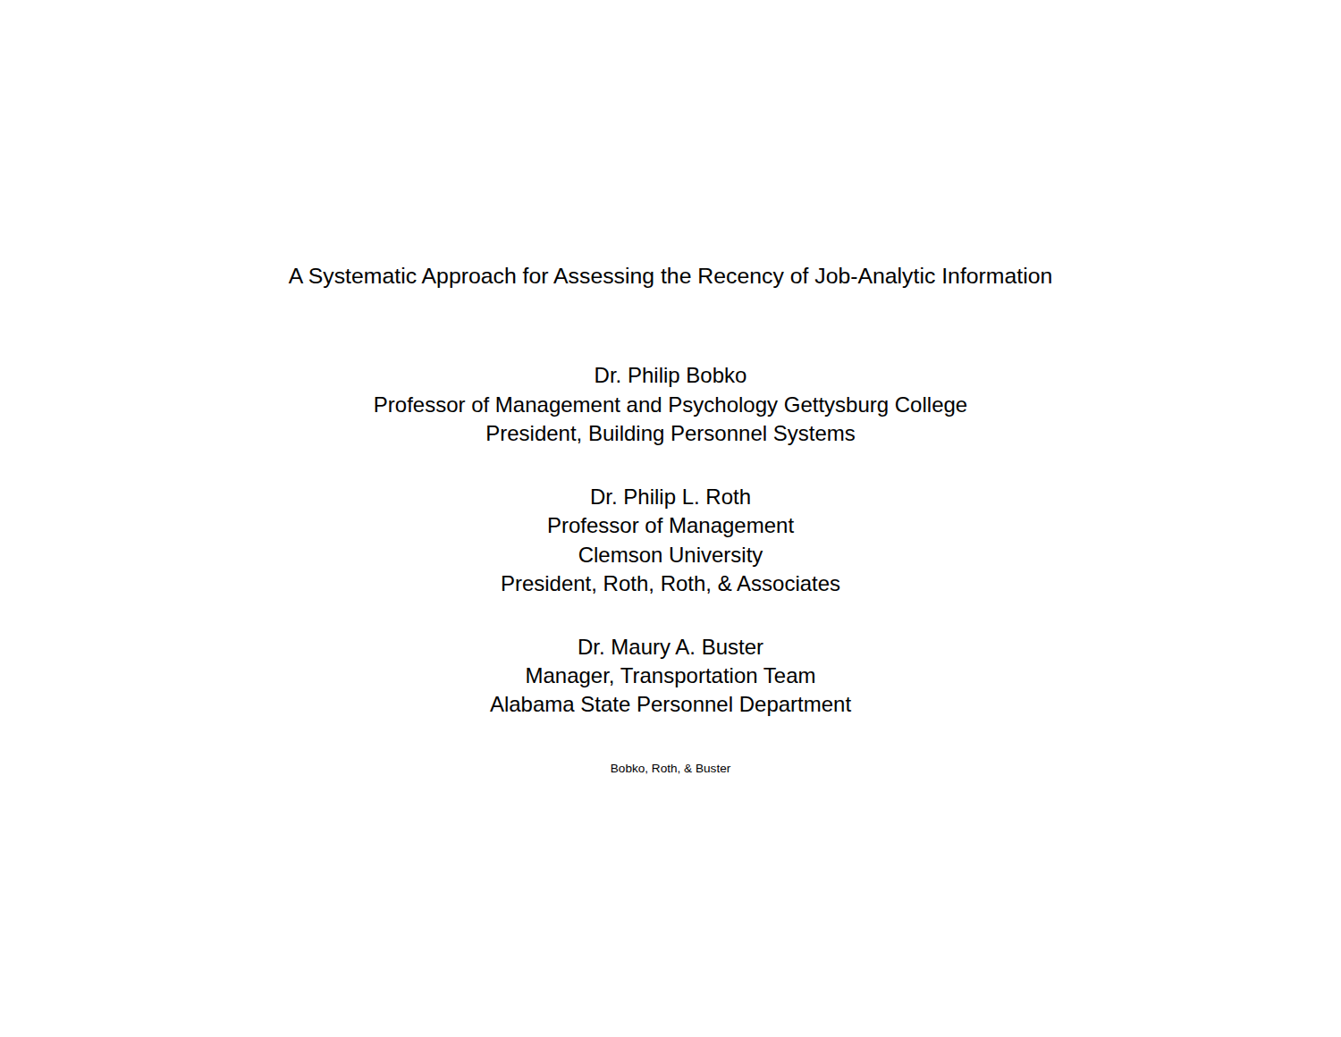A Systematic Approach for Assessing the Recency of Job-Analytic Information
Dr. Philip Bobko
Professor of Management and Psychology Gettysburg College
President, Building Personnel Systems
Dr. Philip L. Roth
Professor of Management
Clemson University
President, Roth, Roth, & Associates
Dr. Maury A. Buster
Manager, Transportation Team
Alabama State Personnel Department
Bobko, Roth, & Buster